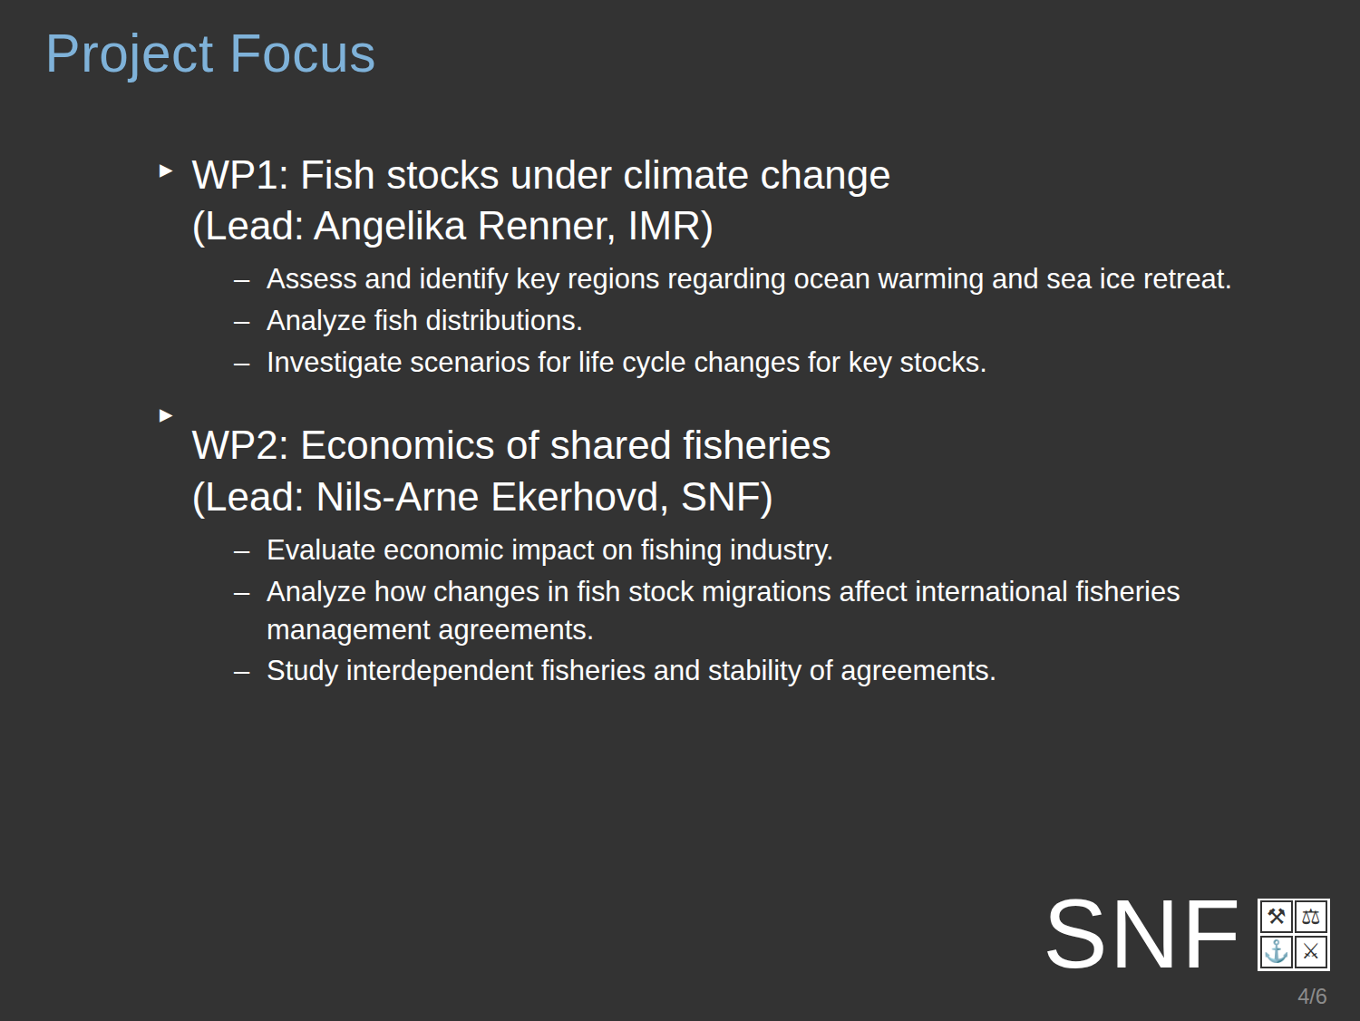Project Focus
WP1: Fish stocks under climate change
(Lead: Angelika Renner, IMR)
Assess and identify key regions regarding ocean warming and sea ice retreat.
Analyze fish distributions.
Investigate scenarios for life cycle changes for key stocks.
WP2: Economics of shared fisheries
(Lead: Nils-Arne Ekerhovd, SNF)
Evaluate economic impact on fishing industry.
Analyze how changes in fish stock migrations affect international fisheries management agreements.
Study interdependent fisheries and stability of agreements.
SNF
⚒
⚖
⚓
⚔
4/6